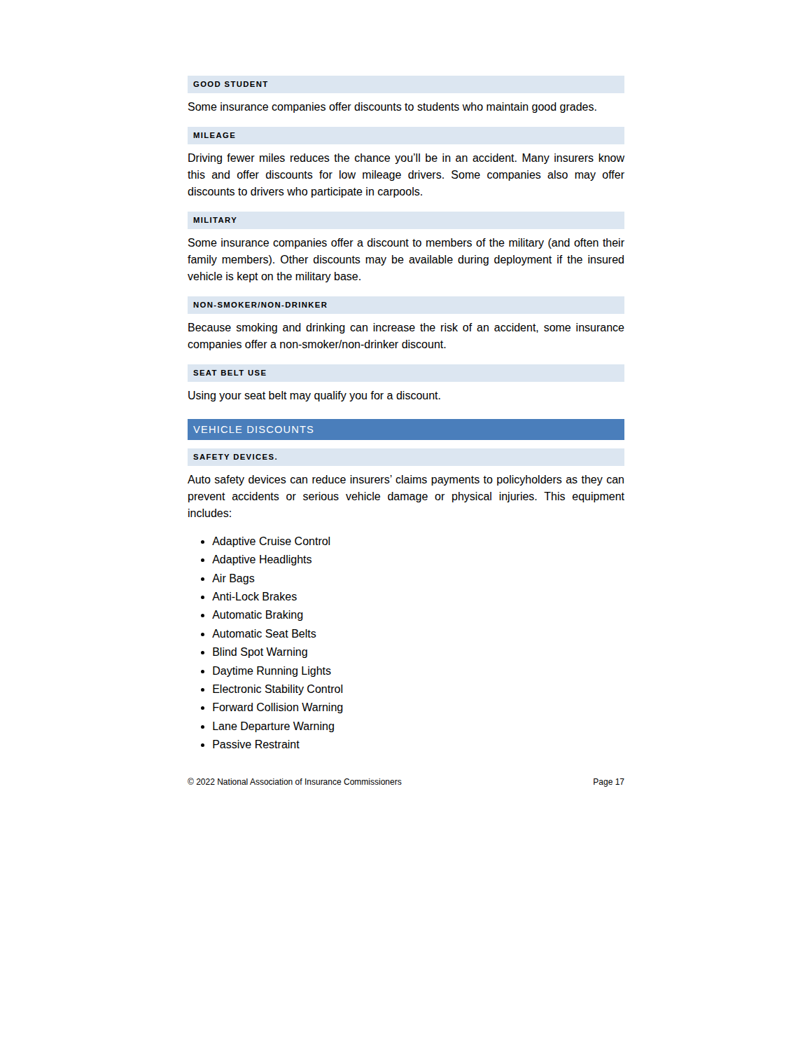Good Student
Some insurance companies offer discounts to students who maintain good grades.
Mileage
Driving fewer miles reduces the chance you’ll be in an accident. Many insurers know this and offer discounts for low mileage drivers. Some companies also may offer discounts to drivers who participate in carpools.
Military
Some insurance companies offer a discount to members of the military (and often their family members). Other discounts may be available during deployment if the insured vehicle is kept on the military base.
Non-Smoker/Non-Drinker
Because smoking and drinking can increase the risk of an accident, some insurance companies offer a non-smoker/non-drinker discount.
Seat Belt Use
Using your seat belt may qualify you for a discount.
Vehicle Discounts
Safety Devices.
Auto safety devices can reduce insurers’ claims payments to policyholders as they can prevent accidents or serious vehicle damage or physical injuries. This equipment includes:
Adaptive Cruise Control
Adaptive Headlights
Air Bags
Anti-Lock Brakes
Automatic Braking
Automatic Seat Belts
Blind Spot Warning
Daytime Running Lights
Electronic Stability Control
Forward Collision Warning
Lane Departure Warning
Passive Restraint
© 2022 National Association of Insurance Commissioners Page 17